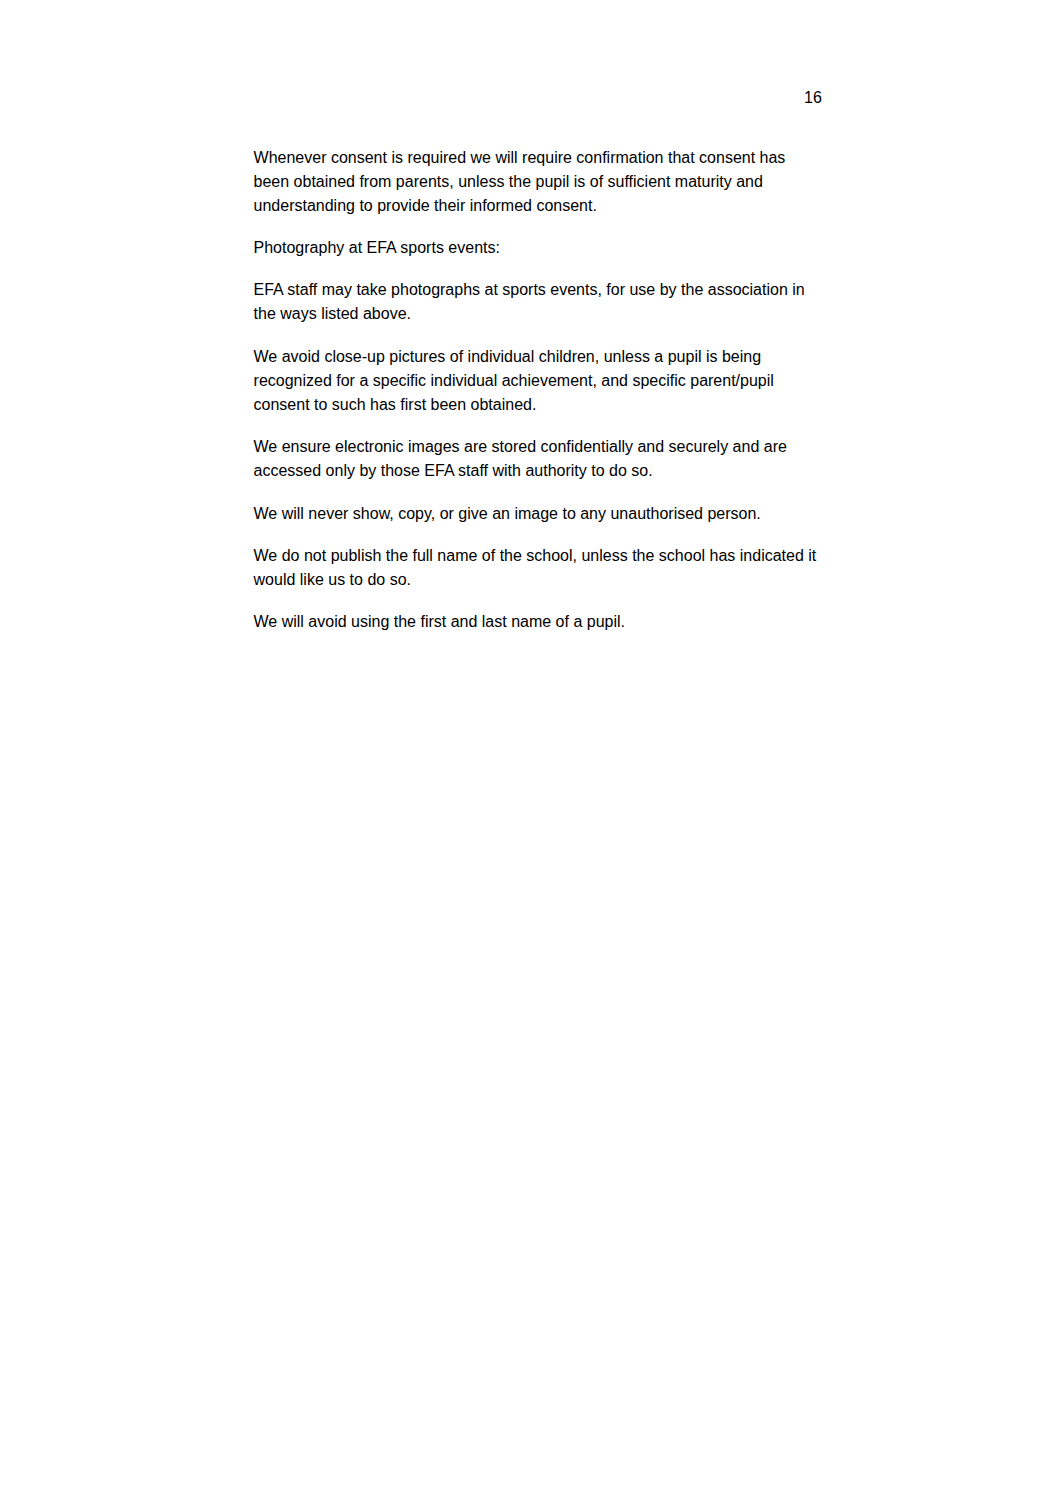16
Whenever consent is required we will require confirmation that consent has been obtained from parents, unless the pupil is of sufficient maturity and understanding to provide their informed consent.
Photography at EFA sports events:
EFA staff may take photographs at sports events, for use by the association in the ways listed above.
We avoid close-up pictures of individual children, unless a pupil is being recognized for a specific individual achievement, and specific parent/pupil consent to such has first been obtained.
We ensure electronic images are stored confidentially and securely and are accessed only by those EFA staff with authority to do so.
We will never show, copy, or give an image to any unauthorised person.
We do not publish the full name of the school, unless the school has indicated it would like us to do so.
We will avoid using the first and last name of a pupil.